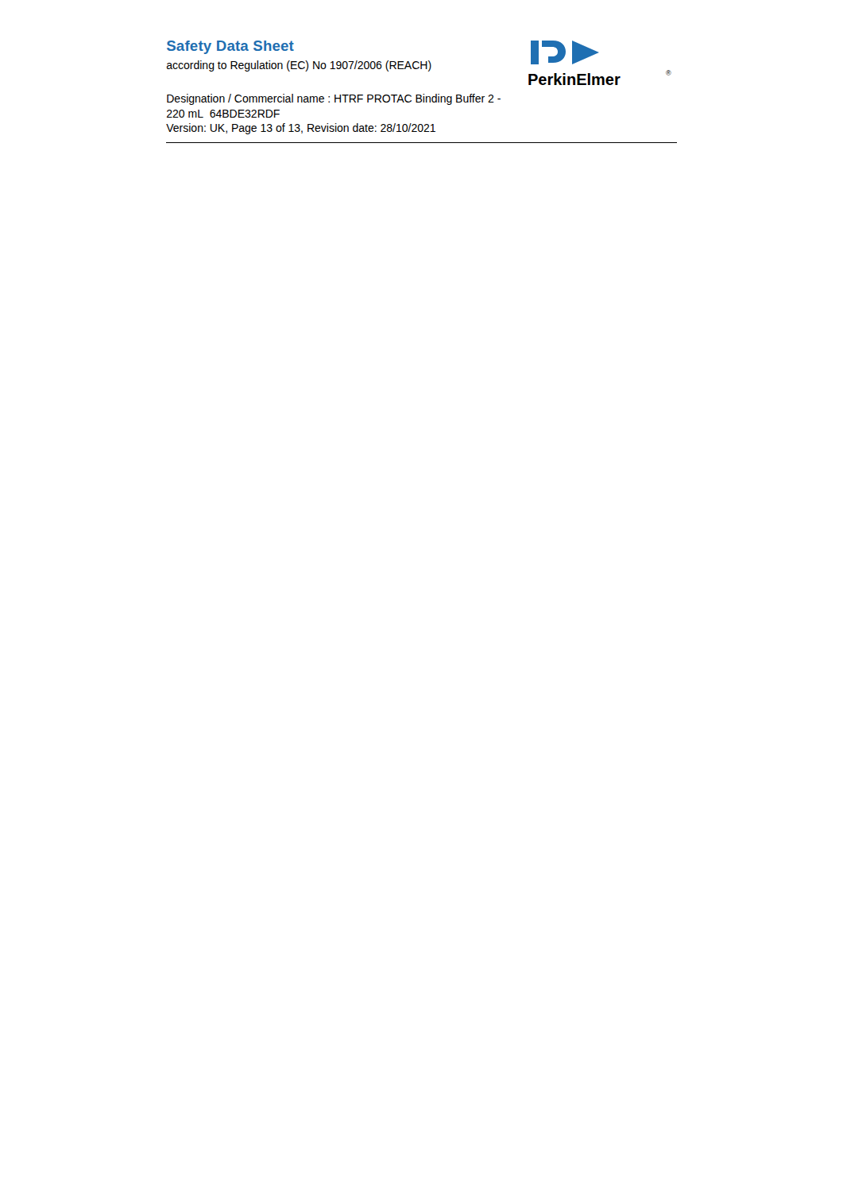Safety Data Sheet
according to Regulation (EC) No 1907/2006 (REACH)
Designation / Commercial name : HTRF PROTAC Binding Buffer 2 - 220 mL 64BDE32RDF
Version: UK, Page 13 of 13, Revision date: 28/10/2021
PerkinElmer ®